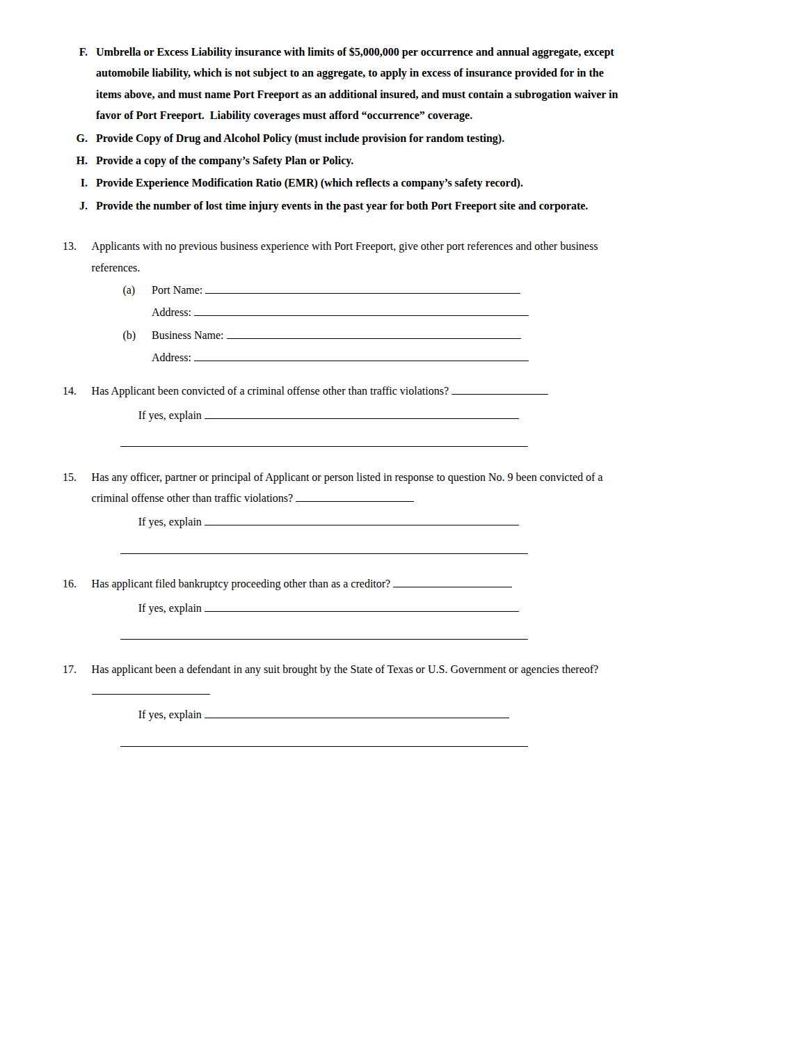Umbrella or Excess Liability insurance with limits of $5,000,000 per occurrence and annual aggregate, except automobile liability, which is not subject to an aggregate, to apply in excess of insurance provided for in the items above, and must name Port Freeport as an additional insured, and must contain a subrogation waiver in favor of Port Freeport. Liability coverages must afford “occurrence” coverage.
Provide Copy of Drug and Alcohol Policy (must include provision for random testing).
Provide a copy of the company’s Safety Plan or Policy.
Provide Experience Modification Ratio (EMR) (which reflects a company’s safety record).
Provide the number of lost time injury events in the past year for both Port Freeport site and corporate.
Applicants with no previous business experience with Port Freeport, give other port references and other business references.
(a) Port Name: Address: (b) Business Name: Address:
Has Applicant been convicted of a criminal offense other than traffic violations? If yes, explain
Has any officer, partner or principal of Applicant or person listed in response to question No. 9 been convicted of a criminal offense other than traffic violations? If yes, explain
Has applicant filed bankruptcy proceeding other than as a creditor? If yes, explain
Has applicant been a defendant in any suit brought by the State of Texas or U.S. Government or agencies thereof? If yes, explain